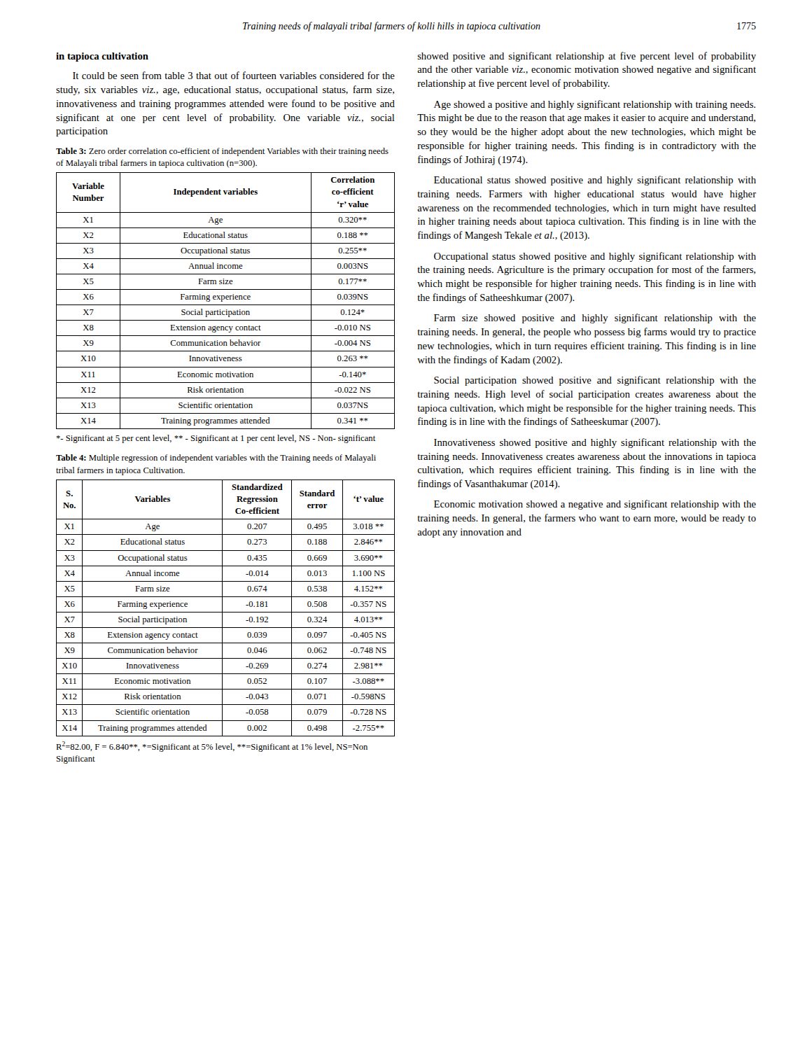Training needs of malayali tribal farmers of kolli hills in tapioca cultivation
1775
in tapioca cultivation
It could be seen from table 3 that out of fourteen variables considered for the study, six variables viz., age, educational status, occupational status, farm size, innovativeness and training programmes attended were found to be positive and significant at one per cent level of probability. One variable viz., social participation
Table 3: Zero order correlation co-efficient of independent Variables with their training needs of Malayali tribal farmers in tapioca cultivation (n=300).
| Variable Number | Independent variables | Correlation co-efficient ‘r’ value |
| --- | --- | --- |
| X1 | Age | 0.320** |
| X2 | Educational status | 0.188 ** |
| X3 | Occupational status | 0.255** |
| X4 | Annual income | 0.003NS |
| X5 | Farm size | 0.177** |
| X6 | Farming experience | 0.039NS |
| X7 | Social participation | 0.124* |
| X8 | Extension agency contact | -0.010 NS |
| X9 | Communication behavior | -0.004 NS |
| X10 | Innovativeness | 0.263 ** |
| X11 | Economic motivation | -0.140* |
| X12 | Risk orientation | -0.022 NS |
| X13 | Scientific orientation | 0.037NS |
| X14 | Training programmes attended | 0.341 ** |
*- Significant at 5 per cent level, ** - Significant at 1 per cent level, NS - Non- significant
Table 4: Multiple regression of independent variables with the Training needs of Malayali tribal farmers in tapioca Cultivation.
| S. No. | Variables | Standardized Regression Co-efficient | Standard error | ‘t’ value |
| --- | --- | --- | --- | --- |
| X1 | Age | 0.207 | 0.495 | 3.018 ** |
| X2 | Educational status | 0.273 | 0.188 | 2.846** |
| X3 | Occupational status | 0.435 | 0.669 | 3.690** |
| X4 | Annual income | -0.014 | 0.013 | 1.100 NS |
| X5 | Farm size | 0.674 | 0.538 | 4.152** |
| X6 | Farming experience | -0.181 | 0.508 | -0.357 NS |
| X7 | Social participation | -0.192 | 0.324 | 4.013** |
| X8 | Extension agency contact | 0.039 | 0.097 | -0.405 NS |
| X9 | Communication behavior | 0.046 | 0.062 | -0.748 NS |
| X10 | Innovativeness | -0.269 | 0.274 | 2.981** |
| X11 | Economic motivation | 0.052 | 0.107 | -3.088** |
| X12 | Risk orientation | -0.043 | 0.071 | -0.598NS |
| X13 | Scientific orientation | -0.058 | 0.079 | -0.728 NS |
| X14 | Training programmes attended | 0.002 | 0.498 | -2.755** |
R2=82.00, F = 6.840**, *=Significant at 5% level, **=Significant at 1% level, NS=Non Significant
showed positive and significant relationship at five percent level of probability and the other variable viz., economic motivation showed negative and significant relationship at five percent level of probability.
Age showed a positive and highly significant relationship with training needs. This might be due to the reason that age makes it easier to acquire and understand, so they would be the higher adopt about the new technologies, which might be responsible for higher training needs. This finding is in contradictory with the findings of Jothiraj (1974).
Educational status showed positive and highly significant relationship with training needs. Farmers with higher educational status would have higher awareness on the recommended technologies, which in turn might have resulted in higher training needs about tapioca cultivation. This finding is in line with the findings of Mangesh Tekale et al., (2013).
Occupational status showed positive and highly significant relationship with the training needs. Agriculture is the primary occupation for most of the farmers, which might be responsible for higher training needs. This finding is in line with the findings of Satheeshkumar (2007).
Farm size showed positive and highly significant relationship with the training needs. In general, the people who possess big farms would try to practice new technologies, which in turn requires efficient training. This finding is in line with the findings of Kadam (2002).
Social participation showed positive and significant relationship with the training needs. High level of social participation creates awareness about the tapioca cultivation, which might be responsible for the higher training needs. This finding is in line with the findings of Satheeskumar (2007).
Innovativeness showed positive and highly significant relationship with the training needs. Innovativeness creates awareness about the innovations in tapioca cultivation, which requires efficient training. This finding is in line with the findings of Vasanthakumar (2014).
Economic motivation showed a negative and significant relationship with the training needs. In general, the farmers who want to earn more, would be ready to adopt any innovation and